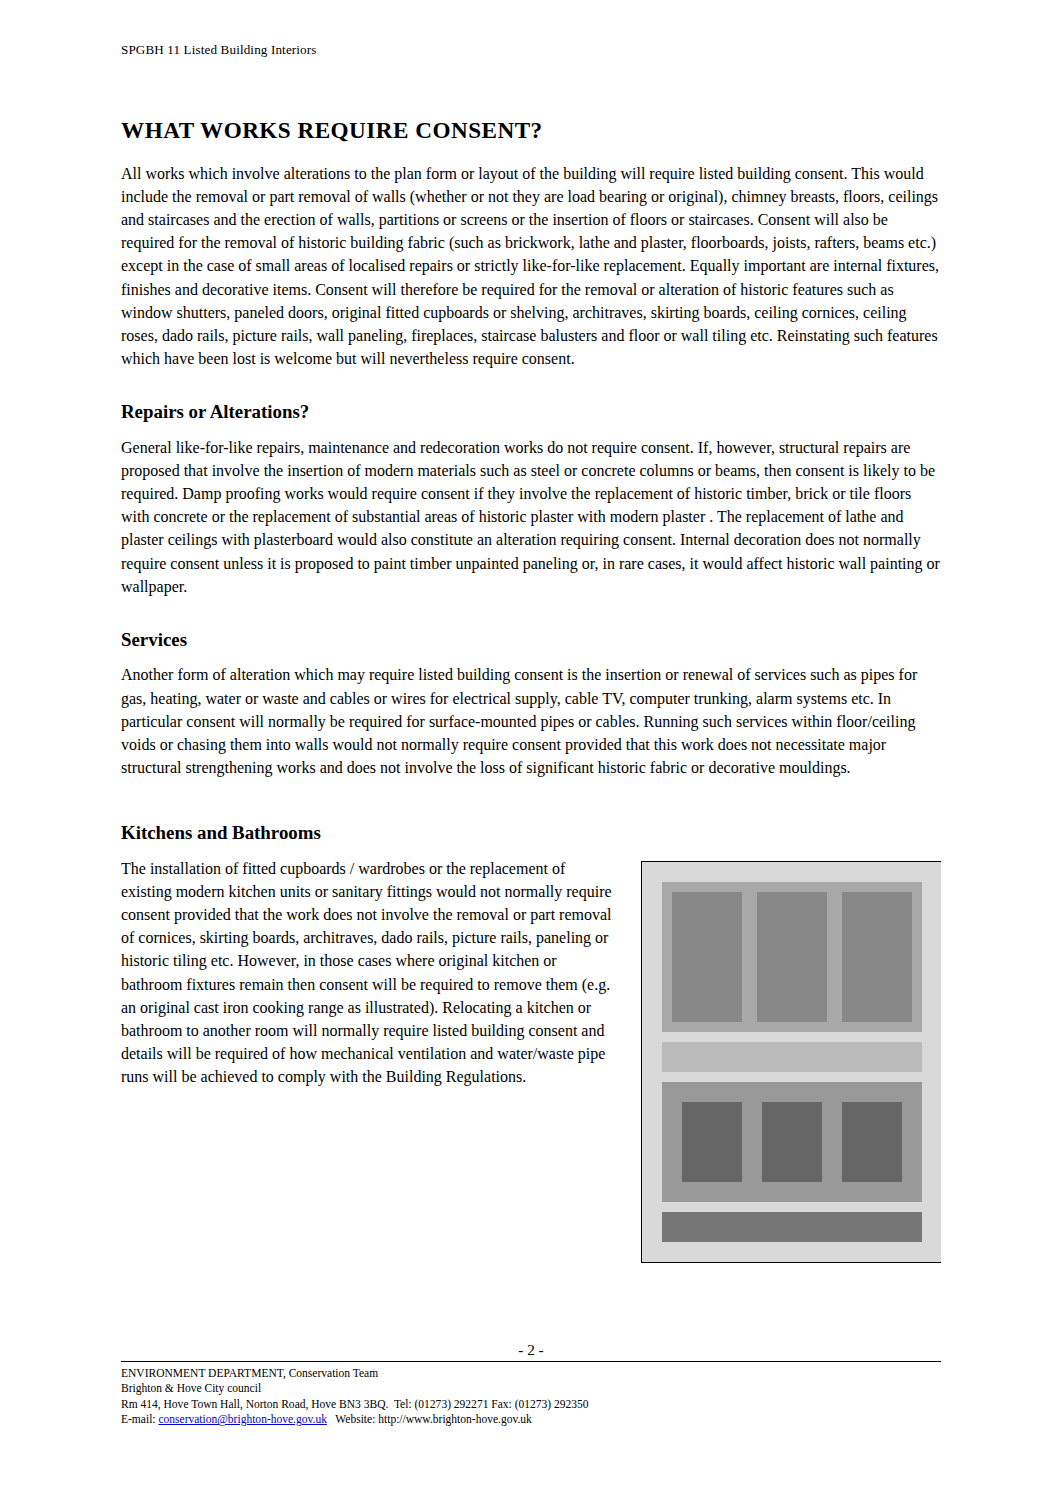SPGBH 11 Listed Building Interiors
WHAT WORKS REQUIRE CONSENT?
All works which involve alterations to the plan form or layout of the building will require listed building consent. This would include the removal or part removal of walls (whether or not they are load bearing or original), chimney breasts, floors, ceilings and staircases and the erection of walls, partitions or screens or the insertion of floors or staircases. Consent will also be required for the removal of historic building fabric (such as brickwork, lathe and plaster, floorboards, joists, rafters, beams etc.) except in the case of small areas of localised repairs or strictly like-for-like replacement. Equally important are internal fixtures, finishes and decorative items. Consent will therefore be required for the removal or alteration of historic features such as window shutters, paneled doors, original fitted cupboards or shelving, architraves, skirting boards, ceiling cornices, ceiling roses, dado rails, picture rails, wall paneling, fireplaces, staircase balusters and floor or wall tiling etc. Reinstating such features which have been lost is welcome but will nevertheless require consent.
Repairs or Alterations?
General like-for-like repairs, maintenance and redecoration works do not require consent. If, however, structural repairs are proposed that involve the insertion of modern materials such as steel or concrete columns or beams, then consent is likely to be required. Damp proofing works would require consent if they involve the replacement of historic timber, brick or tile floors with concrete or the replacement of substantial areas of historic plaster with modern plaster . The replacement of lathe and plaster ceilings with plasterboard would also constitute an alteration requiring consent. Internal decoration does not normally require consent unless it is proposed to paint timber unpainted paneling or, in rare cases, it would affect historic wall painting or wallpaper.
Services
Another form of alteration which may require listed building consent is the insertion or renewal of services such as pipes for gas, heating, water or waste and cables or wires for electrical supply, cable TV, computer trunking, alarm systems etc. In particular consent will normally be required for surface-mounted pipes or cables. Running such services within floor/ceiling voids or chasing them into walls would not normally require consent provided that this work does not necessitate major structural strengthening works and does not involve the loss of significant historic fabric or decorative mouldings.
Kitchens and Bathrooms
The installation of fitted cupboards / wardrobes or the replacement of existing modern kitchen units or sanitary fittings would not normally require consent provided that the work does not involve the removal or part removal of cornices, skirting boards, architraves, dado rails, picture rails, paneling or historic tiling etc. However, in those cases where original kitchen or bathroom fixtures remain then consent will be required to remove them (e.g. an original cast iron cooking range as illustrated). Relocating a kitchen or bathroom to another room will normally require listed building consent and details will be required of how mechanical ventilation and water/waste pipe runs will be achieved to comply with the Building Regulations.
- 2 -
ENVIRONMENT DEPARTMENT, Conservation Team
Brighton & Hove City council
Rm 414, Hove Town Hall, Norton Road, Hove BN3 3BQ. Tel: (01273) 292271 Fax: (01273) 292350
E-mail: conservation@brighton-hove.gov.uk Website: http://www.brighton-hove.gov.uk